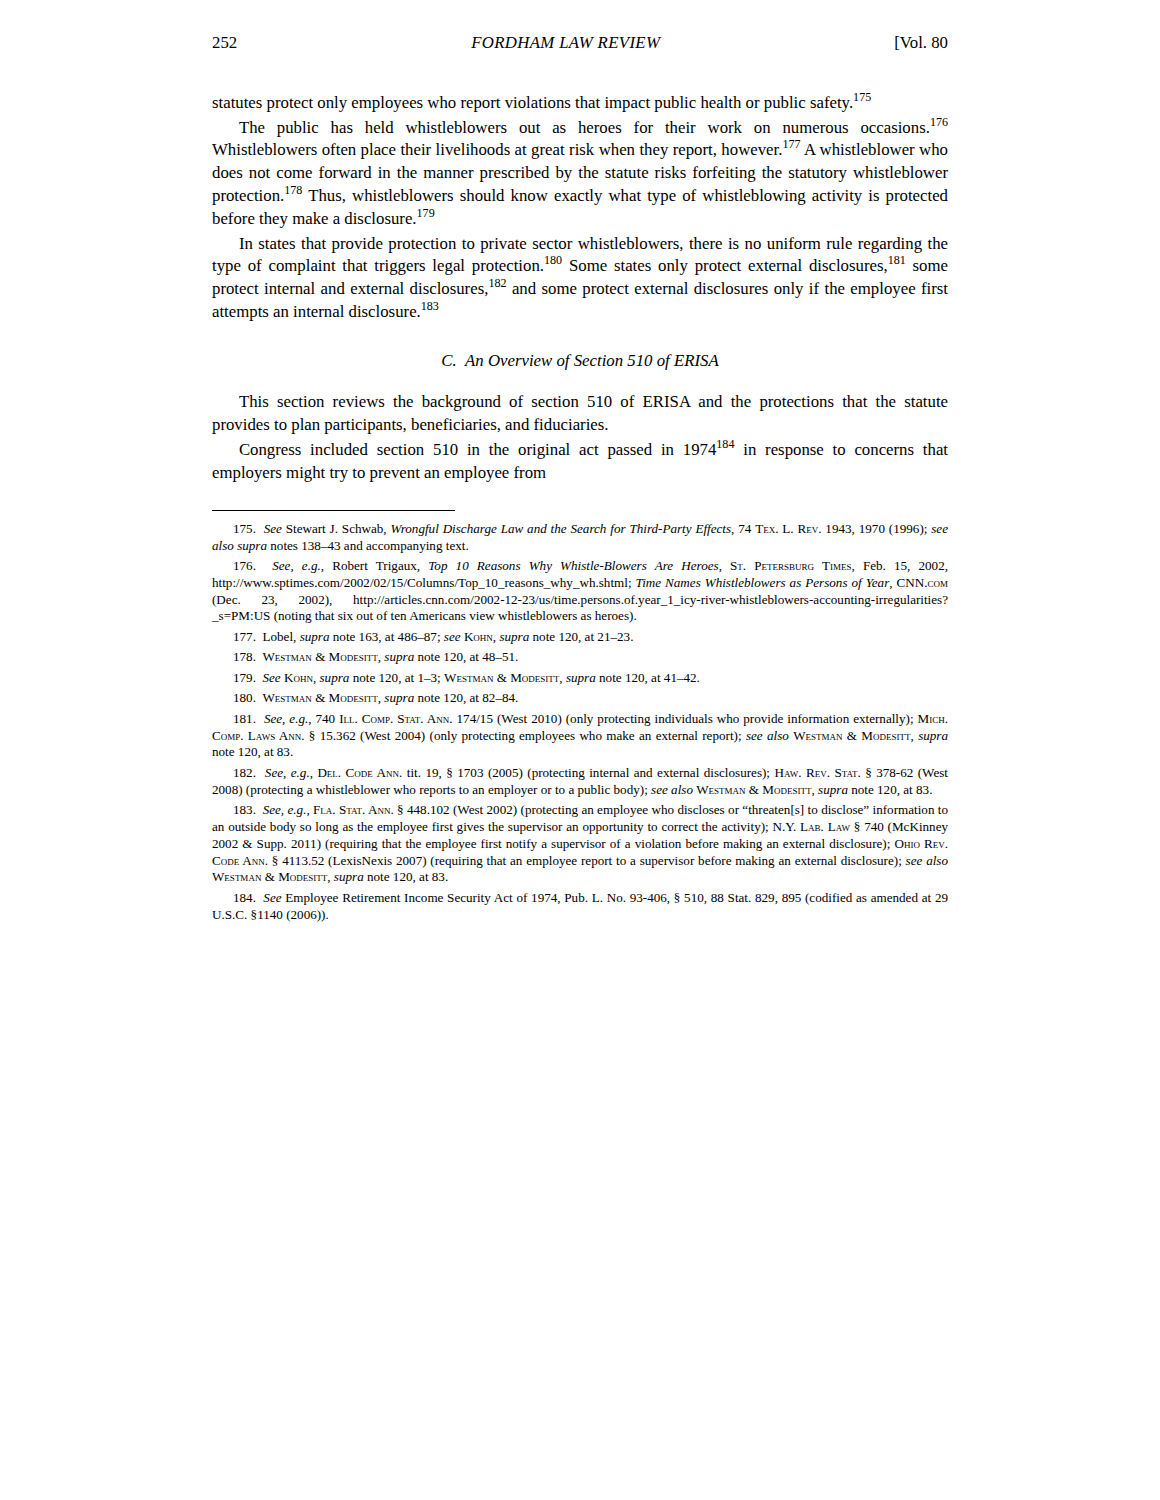252 FORDHAM LAW REVIEW [Vol. 80
statutes protect only employees who report violations that impact public health or public safety.175
The public has held whistleblowers out as heroes for their work on numerous occasions.176 Whistleblowers often place their livelihoods at great risk when they report, however.177 A whistleblower who does not come forward in the manner prescribed by the statute risks forfeiting the statutory whistleblower protection.178 Thus, whistleblowers should know exactly what type of whistleblowing activity is protected before they make a disclosure.179
In states that provide protection to private sector whistleblowers, there is no uniform rule regarding the type of complaint that triggers legal protection.180 Some states only protect external disclosures,181 some protect internal and external disclosures,182 and some protect external disclosures only if the employee first attempts an internal disclosure.183
C. An Overview of Section 510 of ERISA
This section reviews the background of section 510 of ERISA and the protections that the statute provides to plan participants, beneficiaries, and fiduciaries.
Congress included section 510 in the original act passed in 1974184 in response to concerns that employers might try to prevent an employee from
175. See Stewart J. Schwab, Wrongful Discharge Law and the Search for Third-Party Effects, 74 Tex. L. Rev. 1943, 1970 (1996); see also supra notes 138–43 and accompanying text.
176. See, e.g., Robert Trigaux, Top 10 Reasons Why Whistle-Blowers Are Heroes, St. Petersburg Times, Feb. 15, 2002, http://www.sptimes.com/2002/02/15/Columns/Top_10_reasons_why_wh.shtml; Time Names Whistleblowers as Persons of Year, CNN.com (Dec. 23, 2002), http://articles.cnn.com/2002-12-23/us/time.persons.of.year_1_icy-river-whistleblowers-accounting-irregularities?_s=PM:US (noting that six out of ten Americans view whistleblowers as heroes).
177. Lobel, supra note 163, at 486–87; see Kohn, supra note 120, at 21–23.
178. Westman & Modesitt, supra note 120, at 48–51.
179. See Kohn, supra note 120, at 1–3; Westman & Modesitt, supra note 120, at 41–42.
180. Westman & Modesitt, supra note 120, at 82–84.
181. See, e.g., 740 Ill. Comp. Stat. Ann. 174/15 (West 2010) (only protecting individuals who provide information externally); Mich. Comp. Laws Ann. § 15.362 (West 2004) (only protecting employees who make an external report); see also Westman & Modesitt, supra note 120, at 83.
182. See, e.g., Del. Code Ann. tit. 19, § 1703 (2005) (protecting internal and external disclosures); Haw. Rev. Stat. § 378-62 (West 2008) (protecting a whistleblower who reports to an employer or to a public body); see also Westman & Modesitt, supra note 120, at 83.
183. See, e.g., Fla. Stat. Ann. § 448.102 (West 2002) (protecting an employee who discloses or “threaten[s] to disclose” information to an outside body so long as the employee first gives the supervisor an opportunity to correct the activity); N.Y. Lab. Law § 740 (McKinney 2002 & Supp. 2011) (requiring that the employee first notify a supervisor of a violation before making an external disclosure); Ohio Rev. Code Ann. § 4113.52 (LexisNexis 2007) (requiring that an employee report to a supervisor before making an external disclosure); see also Westman & Modesitt, supra note 120, at 83.
184. See Employee Retirement Income Security Act of 1974, Pub. L. No. 93-406, § 510, 88 Stat. 829, 895 (codified as amended at 29 U.S.C. §1140 (2006)).